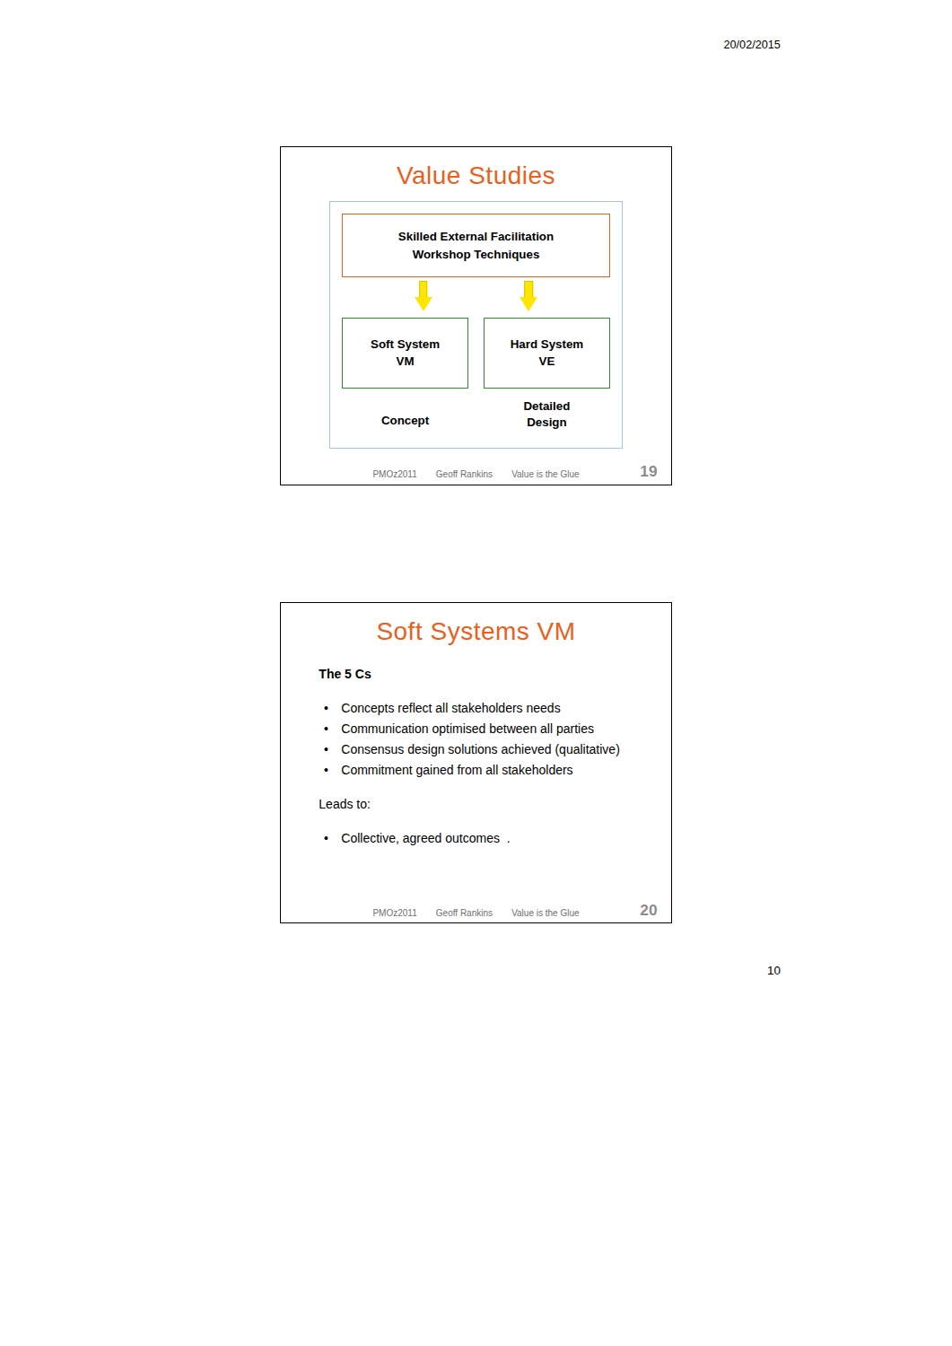20/02/2015
Value Studies
Skilled External Facilitation
Workshop Techniques
Soft System
VM
Hard System
VE
Concept
Detailed
Design
PMOz2011 Geoff Rankins Value is the Glue 19
Soft Systems VM
The 5 Cs
Concepts reflect all stakeholders needs
Communication optimised between all parties
Consensus design solutions achieved (qualitative)
Commitment gained from all stakeholders
Leads to:
Collective, agreed outcomes .
PMOz2011 Geoff Rankins Value is the Glue 20
10